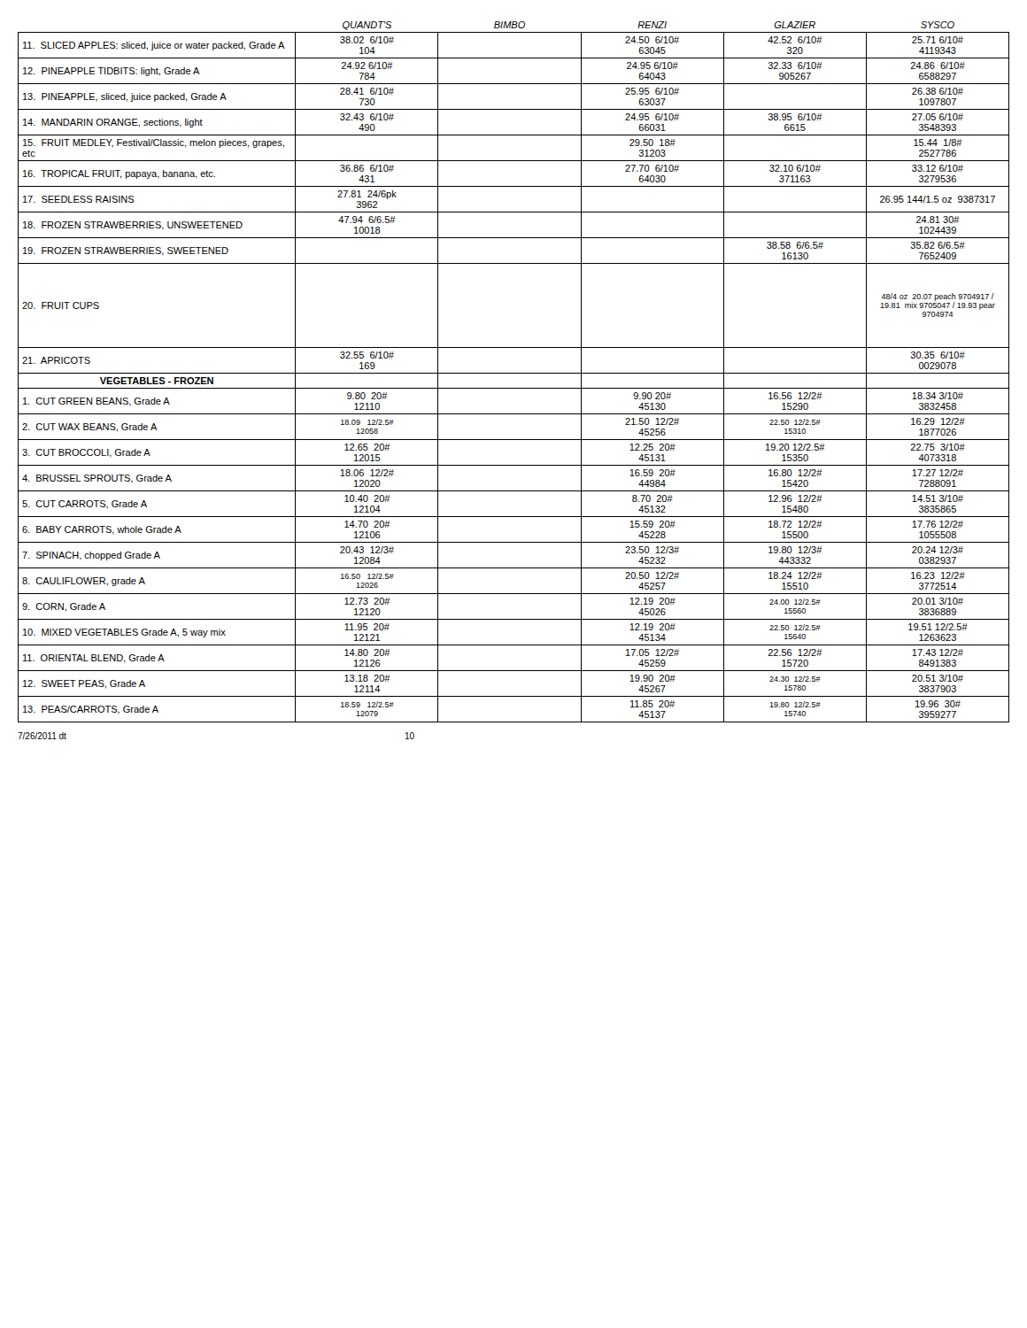| | QUANDT'S | BIMBO | RENZI | GLAZIER | SYSCO |
| 11. SLICED APPLES: sliced, juice or water packed, Grade A | 38.02 6/10# 104 | | 24.50 6/10# 63045 | 42.52 6/10# 320 | 25.71 6/10# 4119343 |
| 12. PINEAPPLE TIDBITS: light, Grade A | 24.92 6/10# 784 | | 24.95 6/10# 64043 | 32.33 6/10# 905267 | 24.86 6/10# 6588297 |
| 13. PINEAPPLE, sliced, juice packed, Grade A | 28.41 6/10# 730 | | 25.95 6/10# 63037 | | 26.38 6/10# 1097807 |
| 14. MANDARIN ORANGE, sections, light | 32.43 6/10# 490 | | 24.95 6/10# 66031 | 38.95 6/10# 6615 | 27.05 6/10# 3548393 |
| 15. FRUIT MEDLEY, Festival/Classic, melon pieces, grapes, etc | | | 29.50 18# 31203 | | 15.44 1/8# 2527786 |
| 16. TROPICAL FRUIT, papaya, banana, etc. | 36.86 6/10# 431 | | 27.70 6/10# 64030 | 32.10 6/10# 371163 | 33.12 6/10# 3279536 |
| 17. SEEDLESS RAISINS | 27.81 24/6pk 3962 | | | | 26.95 144/1.5 oz 9387317 |
| 18. FROZEN STRAWBERRIES, UNSWEETENED | 47.94 6/6.5# 10018 | | | | 24.81 30# 1024439 |
| 19. FROZEN STRAWBERRIES, SWEETENED | | | | 38.58 6/6.5# 16130 | 35.82 6/6.5# 7652409 |
| 20. FRUIT CUPS | | | | | 48/4 oz 20.07 peach 9704917 / 19.81 mix 9705047 / 19.93 pear 9704974 |
| 21. APRICOTS | 32.55 6/10# 169 | | | | 30.35 6/10# 0029078 |
| VEGETABLES - FROZEN | | | | | |
| 1. CUT GREEN BEANS, Grade A | 9.80 20# 12110 | | 9.90 20# 45130 | 16.56 12/2# 15290 | 18.34 3/10# 3832458 |
| 2. CUT WAX BEANS, Grade A | 18.09 12/2.5# 12058 | | 21.50 12/2# 45256 | 22.50 12/2.5# 15310 | 16.29 12/2# 1877026 |
| 3. CUT BROCCOLI, Grade A | 12.65 20# 12015 | | 12.25 20# 45131 | 19.20 12/2.5# 15350 | 22.75 3/10# 4073318 |
| 4. BRUSSEL SPROUTS, Grade A | 18.06 12/2# 12020 | | 16.59 20# 44984 | 16.80 12/2# 15420 | 17.27 12/2# 7288091 |
| 5. CUT CARROTS, Grade A | 10.40 20# 12104 | | 8.70 20# 45132 | 12.96 12/2# 15480 | 14.51 3/10# 3835865 |
| 6. BABY CARROTS, whole Grade A | 14.70 20# 12106 | | 15.59 20# 45228 | 18.72 12/2# 15500 | 17.76 12/2# 1055508 |
| 7. SPINACH, chopped Grade A | 20.43 12/3# 12084 | | 23.50 12/3# 45232 | 19.80 12/3# 443332 | 20.24 12/3# 0382937 |
| 8. CAULIFLOWER, grade A | 16.50 12/2.5# 12026 | | 20.50 12/2# 45257 | 18.24 12/2# 15510 | 16.23 12/2# 3772514 |
| 9. CORN, Grade A | 12.73 20# 12120 | | 12.19 20# 45026 | 24.00 12/2.5# 15560 | 20.01 3/10# 3836889 |
| 10. MIXED VEGETABLES Grade A, 5 way mix | 11.95 20# 12121 | | 12.19 20# 45134 | 22.50 12/2.5# 15640 | 19.51 12/2.5# 1263623 |
| 11. ORIENTAL BLEND, Grade A | 14.80 20# 12126 | | 17.05 12/2# 45259 | 22.56 12/2# 15720 | 17.43 12/2# 8491383 |
| 12. SWEET PEAS, Grade A | 13.18 20# 12114 | | 19.90 20# 45267 | 24.30 12/2.5# 15780 | 20.51 3/10# 3837903 |
| 13. PEAS/CARROTS, Grade A | 18.59 12/2.5# 12079 | | 11.85 20# 45137 | 19.80 12/2.5# 15740 | 19.96 30# 3959277 |
7/26/2011 dt 10